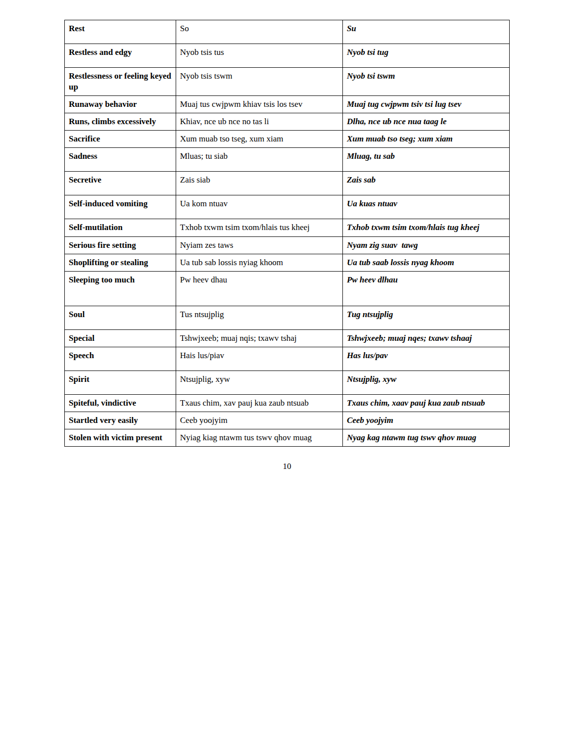| Rest | So | Su |
| Restless and edgy | Nyob tsis tus | Nyob tsi tug |
| Restlessness or feeling keyed up | Nyob tsis tswm | Nyob tsi tswm |
| Runaway behavior | Muaj tus cwjpwm khiav tsis los tsev | Muaj tug cwjpwm tsiv tsi lug tsev |
| Runs, climbs excessively | Khiav, nce ub nce no tas li | Dlha, nce ub nce nua taag le |
| Sacrifice | Xum muab tso tseg, xum xiam | Xum muab tso tseg; xum xiam |
| Sadness | Mluas; tu siab | Mluag, tu sab |
| Secretive | Zais siab | Zais sab |
| Self-induced vomiting | Ua kom ntuav | Ua kuas ntuav |
| Self-mutilation | Txhob txwm tsim txom/hlais tus kheej | Txhob txwm tsim txom/hlais tug kheej |
| Serious fire setting | Nyiam zes taws | Nyam zig suav tawg |
| Shoplifting or stealing | Ua tub sab lossis nyiag khoom | Ua tub saab lossis nyag khoom |
| Sleeping too much | Pw heev dhau | Pw heev dlhau |
| Soul | Tus ntsujplig | Tug ntsujplig |
| Special | Tshwjxeeb; muaj nqis; txawv tshaj | Tshwjxeeb; muaj nqes; txawv tshaaj |
| Speech | Hais lus/piav | Has lus/pav |
| Spirit | Ntsujplig, xyw | Ntsujplig, xyw |
| Spiteful, vindictive | Txaus chim, xav pauj kua zaub ntsuab | Txaus chim, xaav pauj kua zaub ntsuab |
| Startled very easily | Ceeb yoojyim | Ceeb yoojyim |
| Stolen with victim present | Nyiag kiag ntawm tus tswv qhov muag | Nyag kag ntawm tug tswv qhov muag |
10